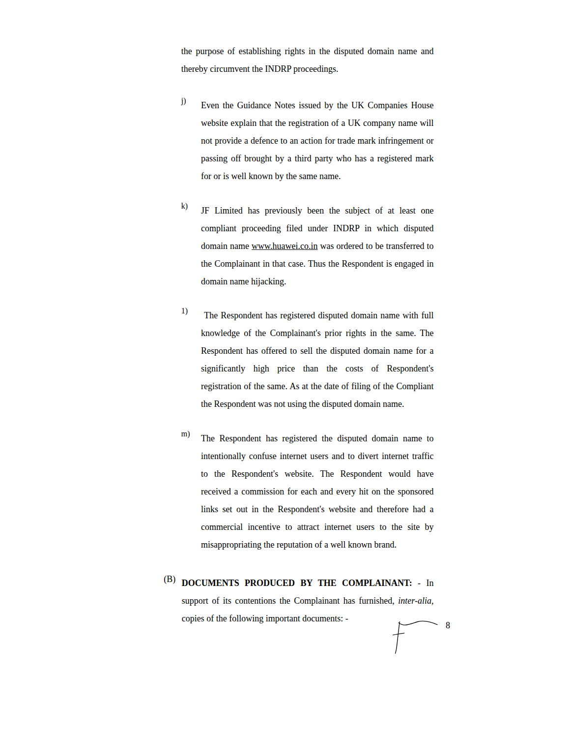the purpose of establishing rights in the disputed domain name and thereby circumvent the INDRP proceedings.
j)
Even the Guidance Notes issued by the UK Companies House website explain that the registration of a UK company name will not provide a defence to an action for trade mark infringement or passing off brought by a third party who has a registered mark for or is well known by the same name.
k)
JF Limited has previously been the subject of at least one compliant proceeding filed under INDRP in which disputed domain name www.huawei.co.in was ordered to be transferred to the Complainant in that case. Thus the Respondent is engaged in domain name hijacking.
1)
The Respondent has registered disputed domain name with full knowledge of the Complainant's prior rights in the same. The Respondent has offered to sell the disputed domain name for a significantly high price than the costs of Respondent's registration of the same. As at the date of filing of the Compliant the Respondent was not using the disputed domain name.
m)
The Respondent has registered the disputed domain name to intentionally confuse internet users and to divert internet traffic to the Respondent's website. The Respondent would have received a commission for each and every hit on the sponsored links set out in the Respondent's website and therefore had a commercial incentive to attract internet users to the site by misappropriating the reputation of a well known brand.
(B)
DOCUMENTS PRODUCED BY THE COMPLAINANT: - In support of its contentions the Complainant has furnished, inter-alia, copies of the following important documents: -
8